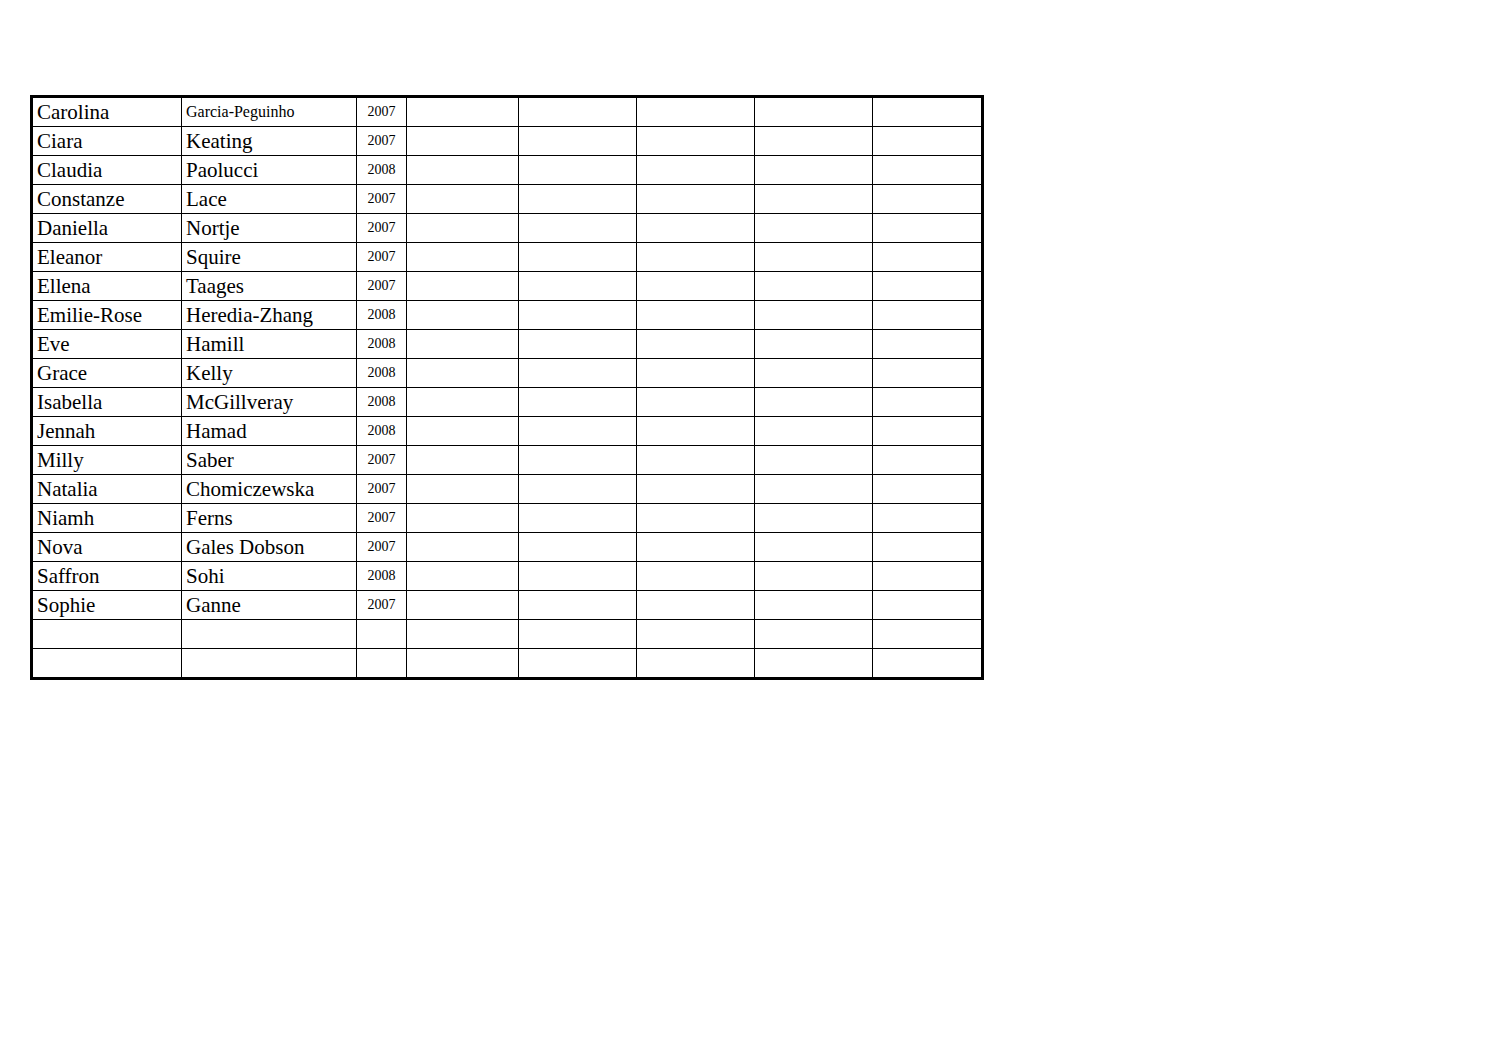| Carolina | Garcia-Peguinho | 2007 | | | | | |
| Ciara | Keating | 2007 | | | | | |
| Claudia | Paolucci | 2008 | | | | | |
| Constanze | Lace | 2007 | | | | | |
| Daniella | Nortje | 2007 | | | | | |
| Eleanor | Squire | 2007 | | | | | |
| Ellena | Taages | 2007 | | | | | |
| Emilie-Rose | Heredia-Zhang | 2008 | | | | | |
| Eve | Hamill | 2008 | | | | | |
| Grace | Kelly | 2008 | | | | | |
| Isabella | McGillveray | 2008 | | | | | |
| Jennah | Hamad | 2008 | | | | | |
| Milly | Saber | 2007 | | | | | |
| Natalia | Chomiczewska | 2007 | | | | | |
| Niamh | Ferns | 2007 | | | | | |
| Nova | Gales Dobson | 2007 | | | | | |
| Saffron | Sohi | 2008 | | | | | |
| Sophie | Ganne | 2007 | | | | | |